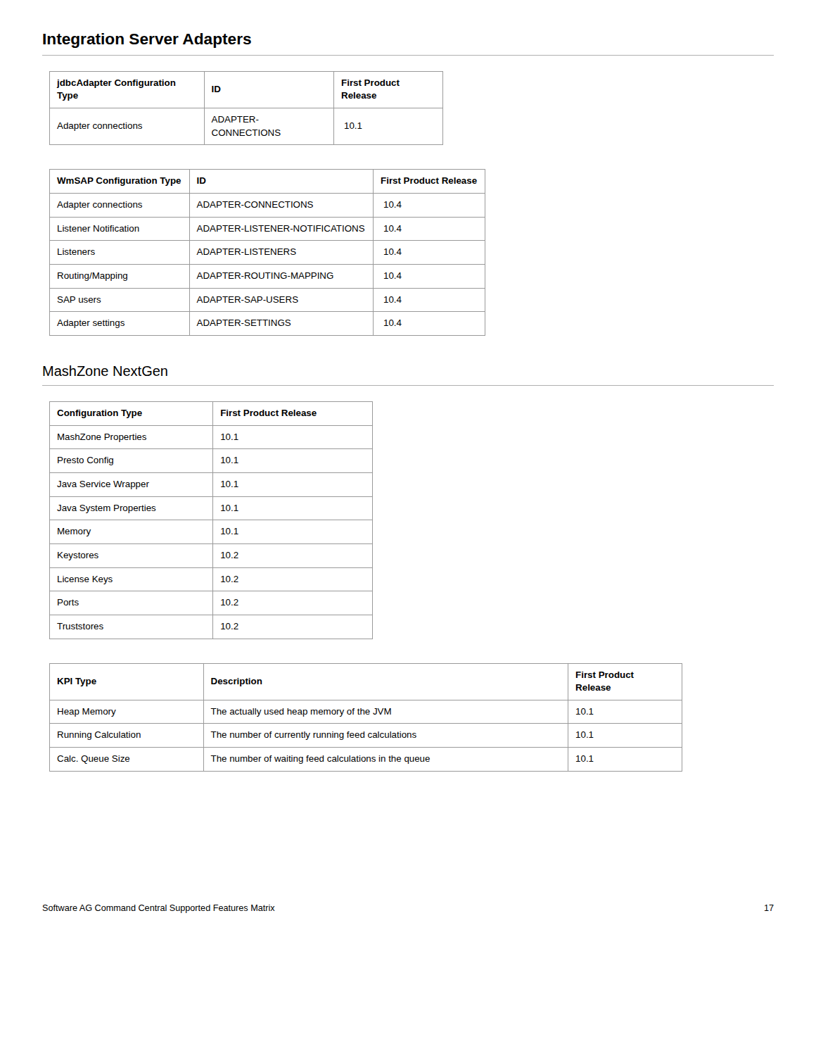Integration Server Adapters
| jdbcAdapter Configuration Type | ID | First Product Release |
| --- | --- | --- |
| Adapter connections | ADAPTER-CONNECTIONS | 10.1 |
| WmSAP Configuration Type | ID | First Product Release |
| --- | --- | --- |
| Adapter connections | ADAPTER-CONNECTIONS | 10.4 |
| Listener Notification | ADAPTER-LISTENER-NOTIFICATIONS | 10.4 |
| Listeners | ADAPTER-LISTENERS | 10.4 |
| Routing/Mapping | ADAPTER-ROUTING-MAPPING | 10.4 |
| SAP users | ADAPTER-SAP-USERS | 10.4 |
| Adapter settings | ADAPTER-SETTINGS | 10.4 |
MashZone NextGen
| Configuration Type | First Product Release |
| --- | --- |
| MashZone Properties | 10.1 |
| Presto Config | 10.1 |
| Java Service Wrapper | 10.1 |
| Java System Properties | 10.1 |
| Memory | 10.1 |
| Keystores | 10.2 |
| License Keys | 10.2 |
| Ports | 10.2 |
| Truststores | 10.2 |
| KPI Type | Description | First Product Release |
| --- | --- | --- |
| Heap Memory | The actually used heap memory of the JVM | 10.1 |
| Running Calculation | The number of currently running feed calculations | 10.1 |
| Calc. Queue Size | The number of waiting feed calculations in the queue | 10.1 |
Software AG Command Central Supported Features Matrix 17